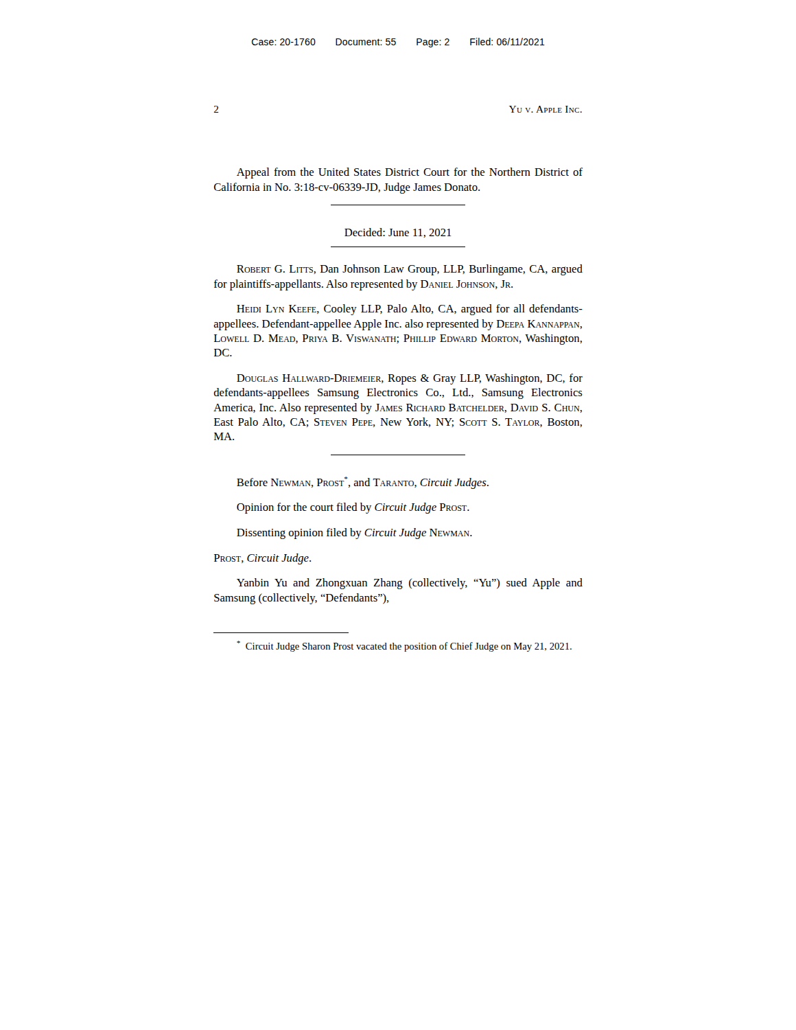Case: 20-1760 Document: 55 Page: 2 Filed: 06/11/2021
2
Yu v. Apple Inc.
Appeal from the United States District Court for the Northern District of California in No. 3:18-cv-06339-JD, Judge James Donato.
Decided: June 11, 2021
Robert G. Litts, Dan Johnson Law Group, LLP, Burlingame, CA, argued for plaintiffs-appellants. Also represented by Daniel Johnson, Jr.
Heidi Lyn Keefe, Cooley LLP, Palo Alto, CA, argued for all defendants-appellees. Defendant-appellee Apple Inc. also represented by Deepa Kannappan, Lowell D. Mead, Priya B. Viswanath; Phillip Edward Morton, Washington, DC.
Douglas Hallward-Driemeier, Ropes & Gray LLP, Washington, DC, for defendants-appellees Samsung Electronics Co., Ltd., Samsung Electronics America, Inc. Also represented by James Richard Batchelder, David S. Chun, East Palo Alto, CA; Steven Pepe, New York, NY; Scott S. Taylor, Boston, MA.
Before Newman, Prost*, and Taranto, Circuit Judges.
Opinion for the court filed by Circuit Judge Prost.
Dissenting opinion filed by Circuit Judge Newman.
Prost, Circuit Judge.
Yanbin Yu and Zhongxuan Zhang (collectively, “Yu”) sued Apple and Samsung (collectively, “Defendants”),
* Circuit Judge Sharon Prost vacated the position of Chief Judge on May 21, 2021.